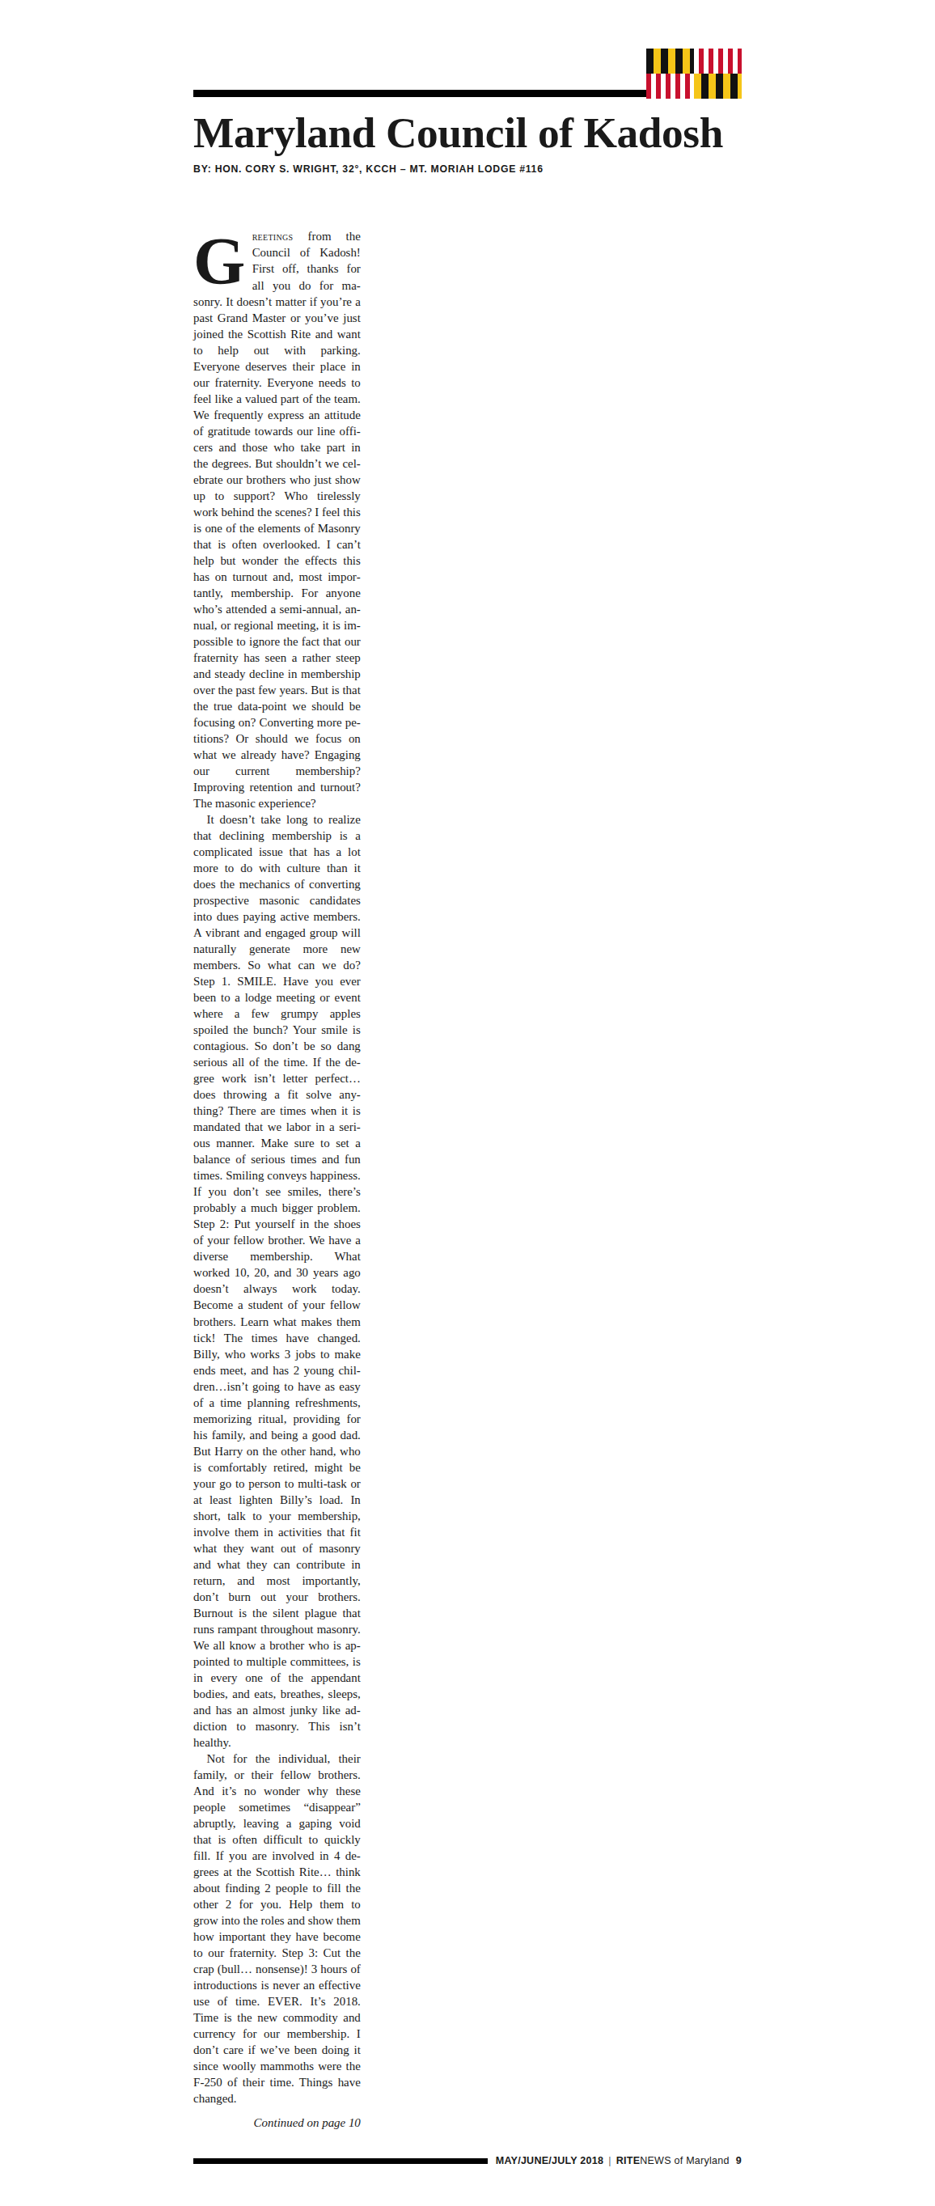Maryland Council of Kadosh
By: Hon. Cory S. Wright, 32°, KCCH – Mt. Moriah Lodge #116
Greetings from the Council of Kadosh! First off, thanks for all you do for masonry. It doesn’t matter if you’re a past Grand Master or you’ve just joined the Scottish Rite and want to help out with parking. Everyone deserves their place in our fraternity. Everyone needs to feel like a valued part of the team. We frequently express an attitude of gratitude towards our line officers and those who take part in the degrees. But shouldn’t we celebrate our brothers who just show up to support? Who tirelessly work behind the scenes? I feel this is one of the elements of Masonry that is often overlooked. I can’t help but wonder the effects this has on turnout and, most importantly, membership. For anyone who’s attended a semi-annual, annual, or regional meeting, it is impossible to ignore the fact that our fraternity has seen a rather steep and steady decline in membership over the past few years. But is that the true data-point we should be focusing on? Converting more petitions? Or should we focus on what we already have? Engaging our current membership? Improving retention and turnout? The masonic experience?
It doesn’t take long to realize that declining membership is a complicated issue that has a lot more to do with culture than it does the mechanics of converting prospective masonic candidates into dues paying active members. A vibrant and engaged group will naturally generate more new members. So what can we do? Step 1. SMILE. Have you ever been to a lodge meeting or event where a few grumpy apples spoiled the bunch? Your smile is contagious. So don’t be so dang serious all of the time. If the degree work isn’t letter perfect…does throwing a fit solve anything? There are times when it is mandated that we labor in a serious manner. Make sure to set a balance of serious times and fun times. Smiling conveys happiness. If you don’t see smiles, there’s probably a much bigger problem. Step 2: Put yourself in the shoes of your fellow brother. We have a diverse membership. What worked 10, 20, and 30 years ago doesn’t always work today. Become a student of your fellow brothers. Learn what makes them tick! The times have changed. Billy, who works 3 jobs to make ends meet, and has 2 young children…isn’t going to have as easy of a time planning refreshments, memorizing ritual, providing for his family, and being a good dad. But Harry on the other hand, who is comfortably retired, might be your go to person to multi-task or at least lighten Billy’s load. In short, talk to your membership, involve them in activities that fit what they want out of masonry and what they can contribute in return, and most importantly, don’t burn out your brothers. Burnout is the silent plague that runs rampant throughout masonry. We all know a brother who is appointed to multiple committees, is in every one of the appendant bodies, and eats, breathes, sleeps, and has an almost junky like addiction to masonry. This isn’t healthy.
Not for the individual, their family, or their fellow brothers. And it’s no wonder why these people sometimes “disappear” abruptly, leaving a gaping void that is often difficult to quickly fill. If you are involved in 4 degrees at the Scottish Rite… think about finding 2 people to fill the other 2 for you. Help them to grow into the roles and show them how important they have become to our fraternity. Step 3: Cut the crap (bull… nonsense)! 3 hours of introductions is never an effective use of time. EVER. It’s 2018. Time is the new commodity and currency for our membership. I don’t care if we’ve been doing it since woolly mammoths were the F-250 of their time. Things have changed.
Continued on page 10
MAY/JUNE/JULY 2018|RITENEWS of Maryland9